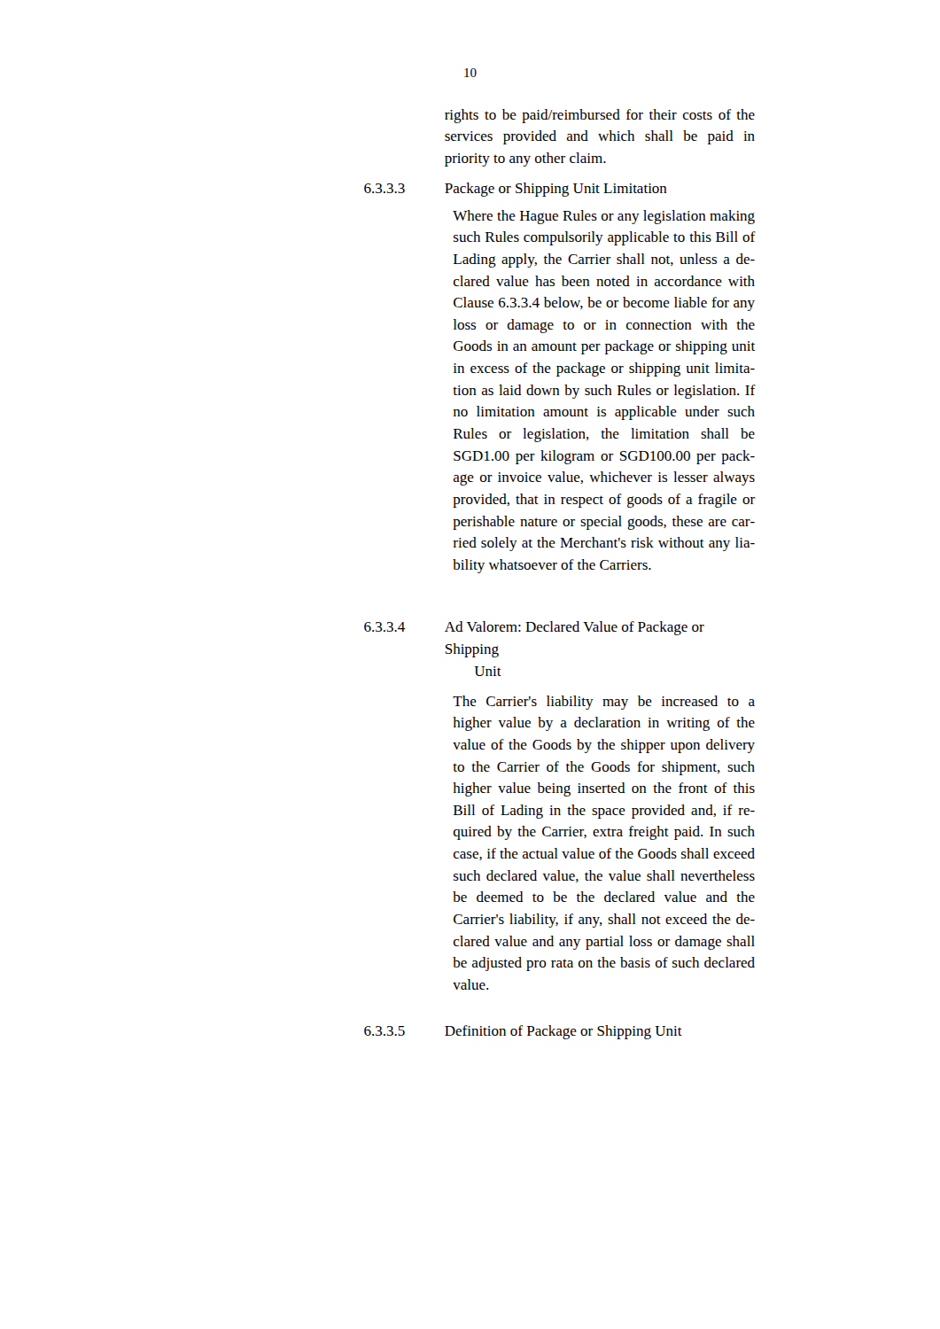10
rights to be paid/reimbursed for their costs of the services provided and which shall be paid in priority to any other claim.
6.3.3.3 Package or Shipping Unit Limitation
Where the Hague Rules or any legislation making such Rules compulsorily applicable to this Bill of Lading apply, the Carrier shall not, unless a declared value has been noted in accordance with Clause 6.3.3.4 below, be or become liable for any loss or damage to or in connection with the Goods in an amount per package or shipping unit in excess of the package or shipping unit limitation as laid down by such Rules or legislation. If no limitation amount is applicable under such Rules or legislation, the limitation shall be SGD1.00 per kilogram or SGD100.00 per package or invoice value, whichever is lesser always provided, that in respect of goods of a fragile or perishable nature or special goods, these are carried solely at the Merchant's risk without any liability whatsoever of the Carriers.
6.3.3.4 Ad Valorem: Declared Value of Package or ShippingUnit
The Carrier's liability may be increased to a higher value by a declaration in writing of the value of the Goods by the shipper upon delivery to the Carrier of the Goods for shipment, such higher value being inserted on the front of this Bill of Lading in the space provided and, if required by the Carrier, extra freight paid. In such case, if the actual value of the Goods shall exceed such declared value, the value shall nevertheless be deemed to be the declared value and the Carrier's liability, if any, shall not exceed the declared value and any partial loss or damage shall be adjusted pro rata on the basis of such declared value.
6.3.3.5 Definition of Package or Shipping Unit